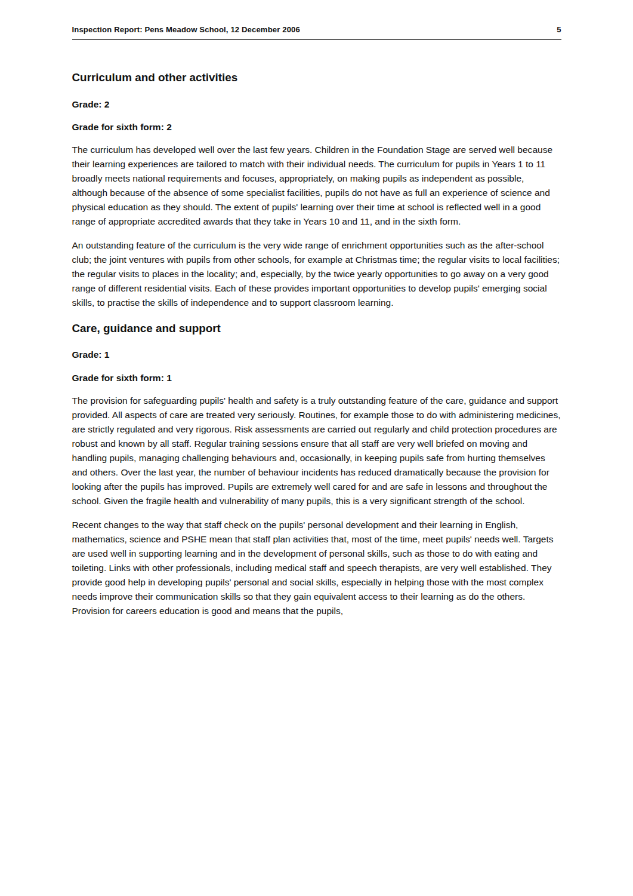Inspection Report: Pens Meadow School, 12 December 2006 5
Curriculum and other activities
Grade: 2
Grade for sixth form: 2
The curriculum has developed well over the last few years. Children in the Foundation Stage are served well because their learning experiences are tailored to match with their individual needs. The curriculum for pupils in Years 1 to 11 broadly meets national requirements and focuses, appropriately, on making pupils as independent as possible, although because of the absence of some specialist facilities, pupils do not have as full an experience of science and physical education as they should. The extent of pupils' learning over their time at school is reflected well in a good range of appropriate accredited awards that they take in Years 10 and 11, and in the sixth form.
An outstanding feature of the curriculum is the very wide range of enrichment opportunities such as the after-school club; the joint ventures with pupils from other schools, for example at Christmas time; the regular visits to local facilities; the regular visits to places in the locality; and, especially, by the twice yearly opportunities to go away on a very good range of different residential visits. Each of these provides important opportunities to develop pupils' emerging social skills, to practise the skills of independence and to support classroom learning.
Care, guidance and support
Grade: 1
Grade for sixth form: 1
The provision for safeguarding pupils' health and safety is a truly outstanding feature of the care, guidance and support provided. All aspects of care are treated very seriously. Routines, for example those to do with administering medicines, are strictly regulated and very rigorous. Risk assessments are carried out regularly and child protection procedures are robust and known by all staff. Regular training sessions ensure that all staff are very well briefed on moving and handling pupils, managing challenging behaviours and, occasionally, in keeping pupils safe from hurting themselves and others. Over the last year, the number of behaviour incidents has reduced dramatically because the provision for looking after the pupils has improved. Pupils are extremely well cared for and are safe in lessons and throughout the school. Given the fragile health and vulnerability of many pupils, this is a very significant strength of the school.
Recent changes to the way that staff check on the pupils' personal development and their learning in English, mathematics, science and PSHE mean that staff plan activities that, most of the time, meet pupils' needs well. Targets are used well in supporting learning and in the development of personal skills, such as those to do with eating and toileting. Links with other professionals, including medical staff and speech therapists, are very well established. They provide good help in developing pupils' personal and social skills, especially in helping those with the most complex needs improve their communication skills so that they gain equivalent access to their learning as do the others. Provision for careers education is good and means that the pupils,